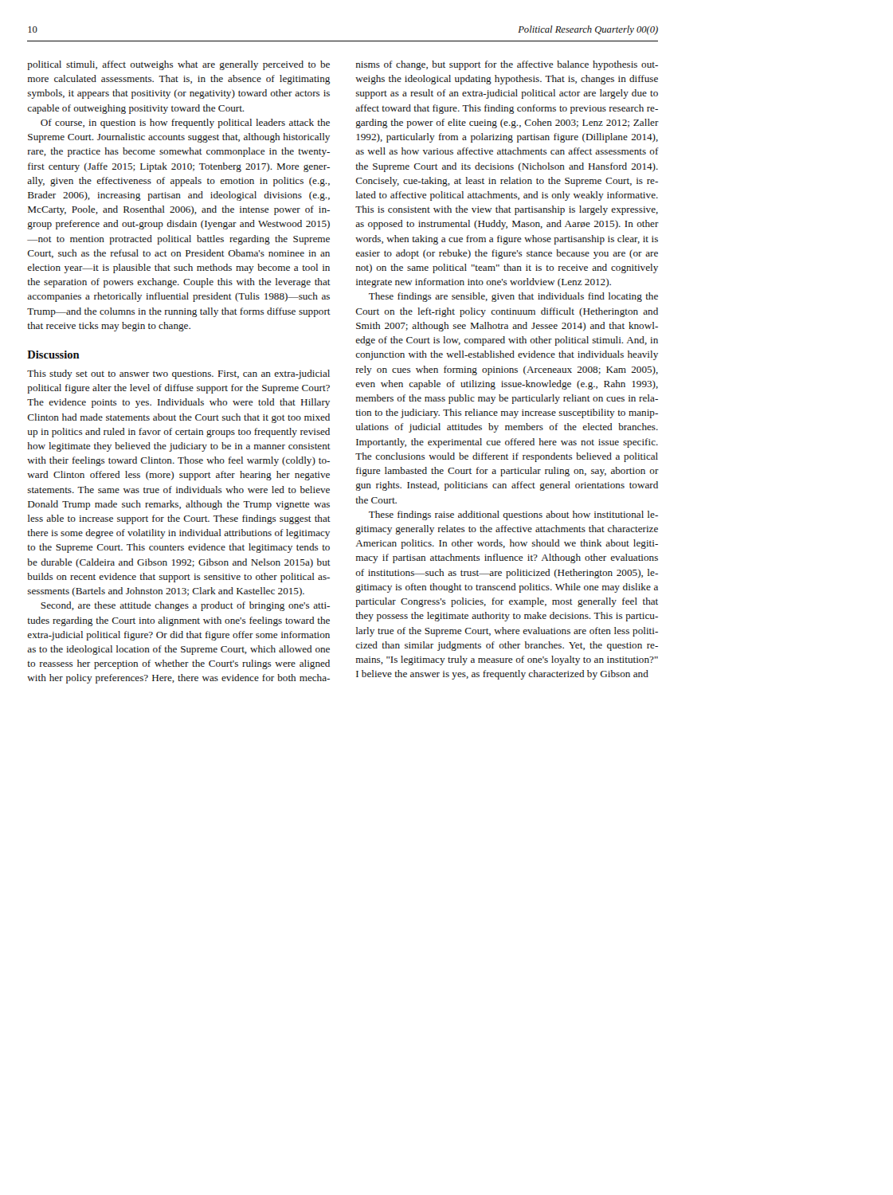10 Political Research Quarterly 00(0)
political stimuli, affect outweighs what are generally perceived to be more calculated assessments. That is, in the absence of legitimating symbols, it appears that positivity (or negativity) toward other actors is capable of outweighing positivity toward the Court.
Of course, in question is how frequently political leaders attack the Supreme Court. Journalistic accounts suggest that, although historically rare, the practice has become somewhat commonplace in the twenty-first century (Jaffe 2015; Liptak 2010; Totenberg 2017). More generally, given the effectiveness of appeals to emotion in politics (e.g., Brader 2006), increasing partisan and ideological divisions (e.g., McCarty, Poole, and Rosenthal 2006), and the intense power of in-group preference and out-group disdain (Iyengar and Westwood 2015)—not to mention protracted political battles regarding the Supreme Court, such as the refusal to act on President Obama's nominee in an election year—it is plausible that such methods may become a tool in the separation of powers exchange. Couple this with the leverage that accompanies a rhetorically influential president (Tulis 1988)—such as Trump—and the columns in the running tally that forms diffuse support that receive ticks may begin to change.
Discussion
This study set out to answer two questions. First, can an extra-judicial political figure alter the level of diffuse support for the Supreme Court? The evidence points to yes. Individuals who were told that Hillary Clinton had made statements about the Court such that it got too mixed up in politics and ruled in favor of certain groups too frequently revised how legitimate they believed the judiciary to be in a manner consistent with their feelings toward Clinton. Those who feel warmly (coldly) toward Clinton offered less (more) support after hearing her negative statements. The same was true of individuals who were led to believe Donald Trump made such remarks, although the Trump vignette was less able to increase support for the Court. These findings suggest that there is some degree of volatility in individual attributions of legitimacy to the Supreme Court. This counters evidence that legitimacy tends to be durable (Caldeira and Gibson 1992; Gibson and Nelson 2015a) but builds on recent evidence that support is sensitive to other political assessments (Bartels and Johnston 2013; Clark and Kastellec 2015).
Second, are these attitude changes a product of bringing one's attitudes regarding the Court into alignment with one's feelings toward the extra-judicial political figure? Or did that figure offer some information as to the ideological location of the Supreme Court, which allowed one to reassess her perception of whether the Court's rulings were aligned with her policy preferences? Here, there was evidence for both mechanisms of change, but support for the affective balance hypothesis outweighs the ideological updating hypothesis. That is, changes in diffuse support as a result of an extra-judicial political actor are largely due to affect toward that figure. This finding conforms to previous research regarding the power of elite cueing (e.g., Cohen 2003; Lenz 2012; Zaller 1992), particularly from a polarizing partisan figure (Dilliplane 2014), as well as how various affective attachments can affect assessments of the Supreme Court and its decisions (Nicholson and Hansford 2014). Concisely, cue-taking, at least in relation to the Supreme Court, is related to affective political attachments, and is only weakly informative. This is consistent with the view that partisanship is largely expressive, as opposed to instrumental (Huddy, Mason, and Aarøe 2015). In other words, when taking a cue from a figure whose partisanship is clear, it is easier to adopt (or rebuke) the figure's stance because you are (or are not) on the same political "team" than it is to receive and cognitively integrate new information into one's worldview (Lenz 2012).
These findings are sensible, given that individuals find locating the Court on the left-right policy continuum difficult (Hetherington and Smith 2007; although see Malhotra and Jessee 2014) and that knowledge of the Court is low, compared with other political stimuli. And, in conjunction with the well-established evidence that individuals heavily rely on cues when forming opinions (Arceneaux 2008; Kam 2005), even when capable of utilizing issue-knowledge (e.g., Rahn 1993), members of the mass public may be particularly reliant on cues in relation to the judiciary. This reliance may increase susceptibility to manipulations of judicial attitudes by members of the elected branches. Importantly, the experimental cue offered here was not issue specific. The conclusions would be different if respondents believed a political figure lambasted the Court for a particular ruling on, say, abortion or gun rights. Instead, politicians can affect general orientations toward the Court.
These findings raise additional questions about how institutional legitimacy generally relates to the affective attachments that characterize American politics. In other words, how should we think about legitimacy if partisan attachments influence it? Although other evaluations of institutions—such as trust—are politicized (Hetherington 2005), legitimacy is often thought to transcend politics. While one may dislike a particular Congress's policies, for example, most generally feel that they possess the legitimate authority to make decisions. This is particularly true of the Supreme Court, where evaluations are often less politicized than similar judgments of other branches. Yet, the question remains, "Is legitimacy truly a measure of one's loyalty to an institution?" I believe the answer is yes, as frequently characterized by Gibson and